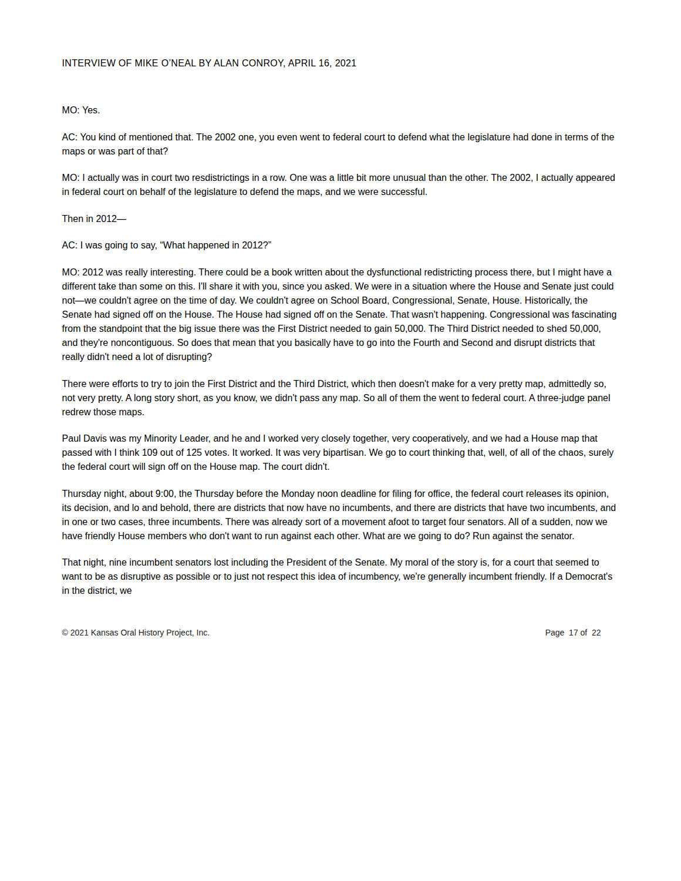INTERVIEW OF MIKE O’NEAL BY ALAN CONROY, APRIL 16, 2021
MO: Yes.
AC: You kind of mentioned that. The 2002 one, you even went to federal court to defend what the legislature had done in terms of the maps or was part of that?
MO: I actually was in court two resdistrictings in a row. One was a little bit more unusual than the other. The 2002, I actually appeared in federal court on behalf of the legislature to defend the maps, and we were successful.
Then in 2012—
AC: I was going to say, “What happened in 2012?”
MO: 2012 was really interesting. There could be a book written about the dysfunctional redistricting process there, but I might have a different take than some on this. I'll share it with you, since you asked. We were in a situation where the House and Senate just could not—we couldn't agree on the time of day. We couldn't agree on School Board, Congressional, Senate, House. Historically, the Senate had signed off on the House. The House had signed off on the Senate. That wasn't happening. Congressional was fascinating from the standpoint that the big issue there was the First District needed to gain 50,000. The Third District needed to shed 50,000, and they're noncontiguous. So does that mean that you basically have to go into the Fourth and Second and disrupt districts that really didn't need a lot of disrupting?
There were efforts to try to join the First District and the Third District, which then doesn't make for a very pretty map, admittedly so, not very pretty. A long story short, as you know, we didn't pass any map. So all of them the went to federal court. A three-judge panel redrew those maps.
Paul Davis was my Minority Leader, and he and I worked very closely together, very cooperatively, and we had a House map that passed with I think 109 out of 125 votes. It worked. It was very bipartisan. We go to court thinking that, well, of all of the chaos, surely the federal court will sign off on the House map. The court didn't.
Thursday night, about 9:00, the Thursday before the Monday noon deadline for filing for office, the federal court releases its opinion, its decision, and lo and behold, there are districts that now have no incumbents, and there are districts that have two incumbents, and in one or two cases, three incumbents. There was already sort of a movement afoot to target four senators. All of a sudden, now we have friendly House members who don't want to run against each other. What are we going to do? Run against the senator.
That night, nine incumbent senators lost including the President of the Senate. My moral of the story is, for a court that seemed to want to be as disruptive as possible or to just not respect this idea of incumbency, we're generally incumbent friendly. If a Democrat's in the district, we
© 2021 Kansas Oral History Project, Inc. Page 17 of 22